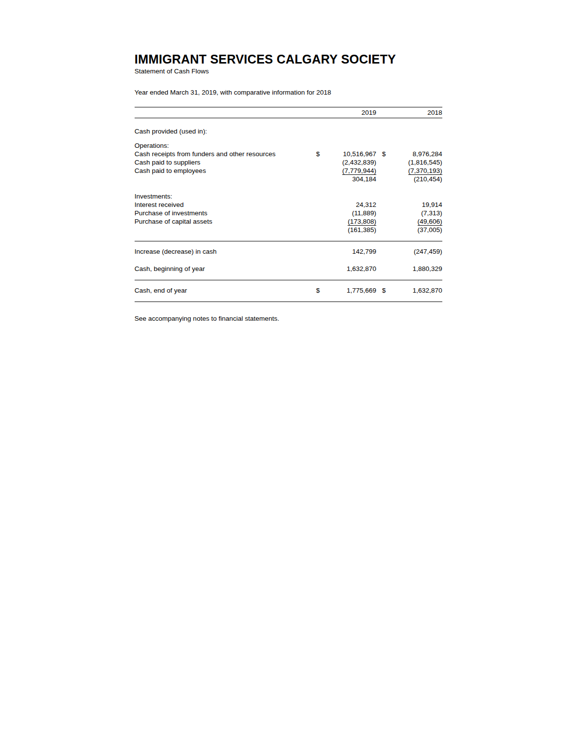IMMIGRANT SERVICES CALGARY SOCIETY
Statement of Cash Flows
Year ended March 31, 2019, with comparative information for 2018
| | 2019 | 2018 |
| Cash provided (used in): | | | | |
| Operations: | | | | |
| Cash receipts from funders and other resources | $ | 10,516,967 | $ | 8,976,284 |
| Cash paid to suppliers | | (2,432,839) | | (1,816,545) |
| Cash paid to employees | | (7,779,944) | | (7,370,193) |
| | | 304,184 | | (210,454) |
| Investments: | | | | |
| Interest received | | 24,312 | | 19,914 |
| Purchase of investments | | (11,889) | | (7,313) |
| Purchase of capital assets | | (173,808) | | (49,606) |
| | | (161,385) | | (37,005) |
| Increase (decrease) in cash | | 142,799 | | (247,459) |
| Cash, beginning of year | | 1,632,870 | | 1,880,329 |
| Cash, end of year | $ | 1,775,669 | $ | 1,632,870 |
See accompanying notes to financial statements.